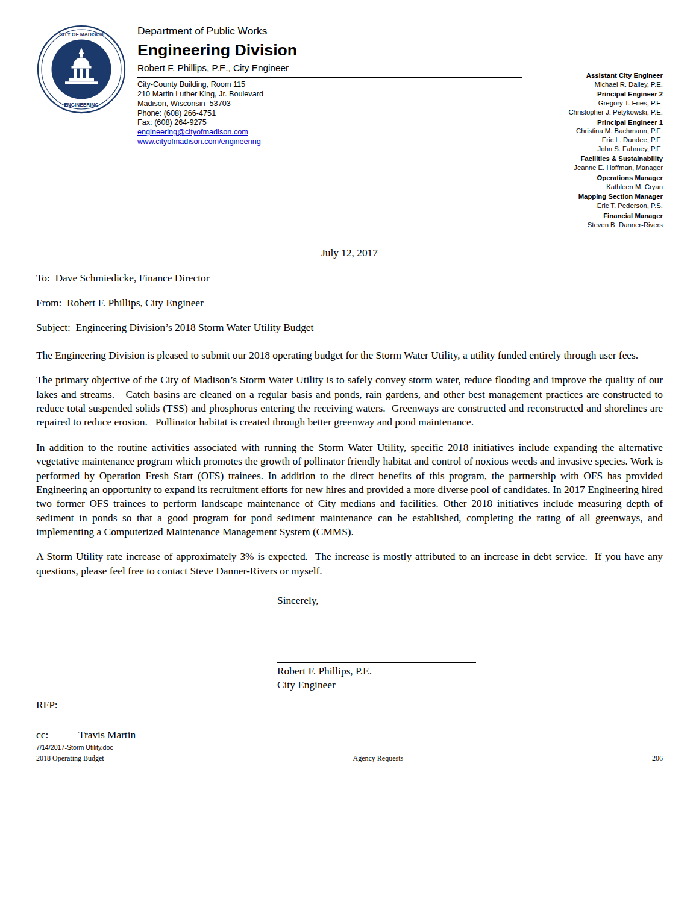CITY OF MADISON ENGINEERING
Department of Public Works
Engineering Division
Robert F. Phillips, P.E., City Engineer
City-County Building, Room 115
210 Martin Luther King, Jr. Boulevard
Madison, Wisconsin 53703
Phone: (608) 266-4751
Fax: (608) 264-9275
engineering@cityofmadison.com
www.cityofmadison.com/engineering
Assistant City Engineer
Michael R. Dailey, P.E.
Principal Engineer 2
Gregory T. Fries, P.E.
Christopher J. Petykowski, P.E.
Principal Engineer 1
Christina M. Bachmann, P.E.
Eric L. Dundee, P.E.
John S. Fahrney, P.E.
Facilities & Sustainability
Jeanne E. Hoffman, Manager
Operations Manager
Kathleen M. Cryan
Mapping Section Manager
Eric T. Pederson, P.S.
Financial Manager
Steven B. Danner-Rivers
July 12, 2017
To: Dave Schmiedicke, Finance Director
From: Robert F. Phillips, City Engineer
Subject: Engineering Division’s 2018 Storm Water Utility Budget
The Engineering Division is pleased to submit our 2018 operating budget for the Storm Water Utility, a utility funded entirely through user fees.
The primary objective of the City of Madison’s Storm Water Utility is to safely convey storm water, reduce flooding and improve the quality of our lakes and streams. Catch basins are cleaned on a regular basis and ponds, rain gardens, and other best management practices are constructed to reduce total suspended solids (TSS) and phosphorus entering the receiving waters. Greenways are constructed and reconstructed and shorelines are repaired to reduce erosion. Pollinator habitat is created through better greenway and pond maintenance.
In addition to the routine activities associated with running the Storm Water Utility, specific 2018 initiatives include expanding the alternative vegetative maintenance program which promotes the growth of pollinator friendly habitat and control of noxious weeds and invasive species. Work is performed by Operation Fresh Start (OFS) trainees. In addition to the direct benefits of this program, the partnership with OFS has provided Engineering an opportunity to expand its recruitment efforts for new hires and provided a more diverse pool of candidates. In 2017 Engineering hired two former OFS trainees to perform landscape maintenance of City medians and facilities. Other 2018 initiatives include measuring depth of sediment in ponds so that a good program for pond sediment maintenance can be established, completing the rating of all greenways, and implementing a Computerized Maintenance Management System (CMMS).
A Storm Utility rate increase of approximately 3% is expected. The increase is mostly attributed to an increase in debt service. If you have any questions, please feel free to contact Steve Danner-Rivers or myself.
Sincerely,
Robert F. Phillips, P.E.
City Engineer
RFP:
cc: Travis Martin
7/14/2017-Storm Utility.doc
2018 Operating Budget
Agency Requests
206